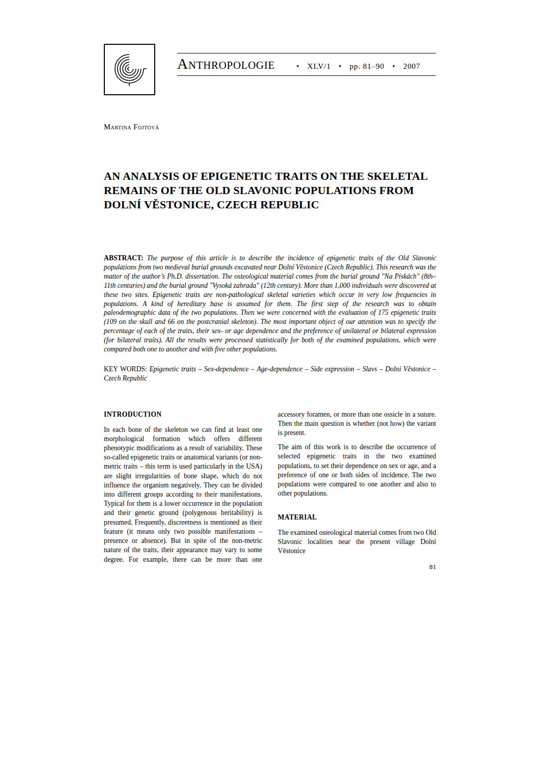Anthropologie •XLV/1•pp. 81–90•2007
Martina Fojtová
AN ANALYSIS OF EPIGENETIC TRAITS ON THE SKELETAL REMAINS OF THE OLD SLAVONIC POPULATIONS FROM DOLNÍ VĚSTONICE, CZECH REPUBLIC
ABSTRACT: The purpose of this article is to describe the incidence of epigenetic traits of the Old Slavonic populations from two medieval burial grounds excavated near Dolní Věstonice (Czech Republic). This research was the matter of the author’s Ph.D. dissertation. The osteological material comes from the burial ground "Na Pískách" (8th–11th centuries) and the burial ground "Vysoká zahrada" (12th century). More than 1,000 individuals were discovered at these two sites. Epigenetic traits are non-pathological skeletal varieties which occur in very low frequencies in populations. A kind of hereditary base is assumed for them. The first step of the research was to obtain paleodemographic data of the two populations. Then we were concerned with the evaluation of 175 epigenetic traits (109 on the skull and 66 on the postcranial skeleton). The most important object of our attention was to specify the percentage of each of the traits, their sex- or age dependence and the preference of unilateral or bilateral expression (for bilateral traits). All the results were processed statistically for both of the examined populations, which were compared both one to another and with five other populations.
KEY WORDS: Epigenetic traits – Sex-dependence – Age-dependence – Side expression – Slavs – Dolní Věstonice – Czech Republic
INTRODUCTION
In each bone of the skeleton we can find at least one morphological formation which offers different phenotypic modifications as a result of variability. These so-called epigenetic traits or anatomical variants (or non-metric traits – this term is used particularly in the USA) are slight irregularities of bone shape, which do not influence the organism negatively. They can be divided into different groups according to their manifestations. Typical for them is a lower occurrence in the population and their genetic ground (polygenous heritability) is presumed. Frequently, discreetness is mentioned as their feature (it means only two possible manifestations – presence or absence). But in spite of the non-metric nature of the traits, their appearance may vary to some degree. For example, there can be more than one accessory foramen, or more than one ossicle in a suture. Then the main question is whether (not how) the variant is present.
The aim of this work is to describe the occurrence of selected epigenetic traits in the two examined populations, to set their dependence on sex or age, and a preference of one or both sides of incidence. The two populations were compared to one another and also to other populations.
MATERIAL
The examined osteological material comes from two Old Slavonic localities near the present village Dolní Věstonice
81